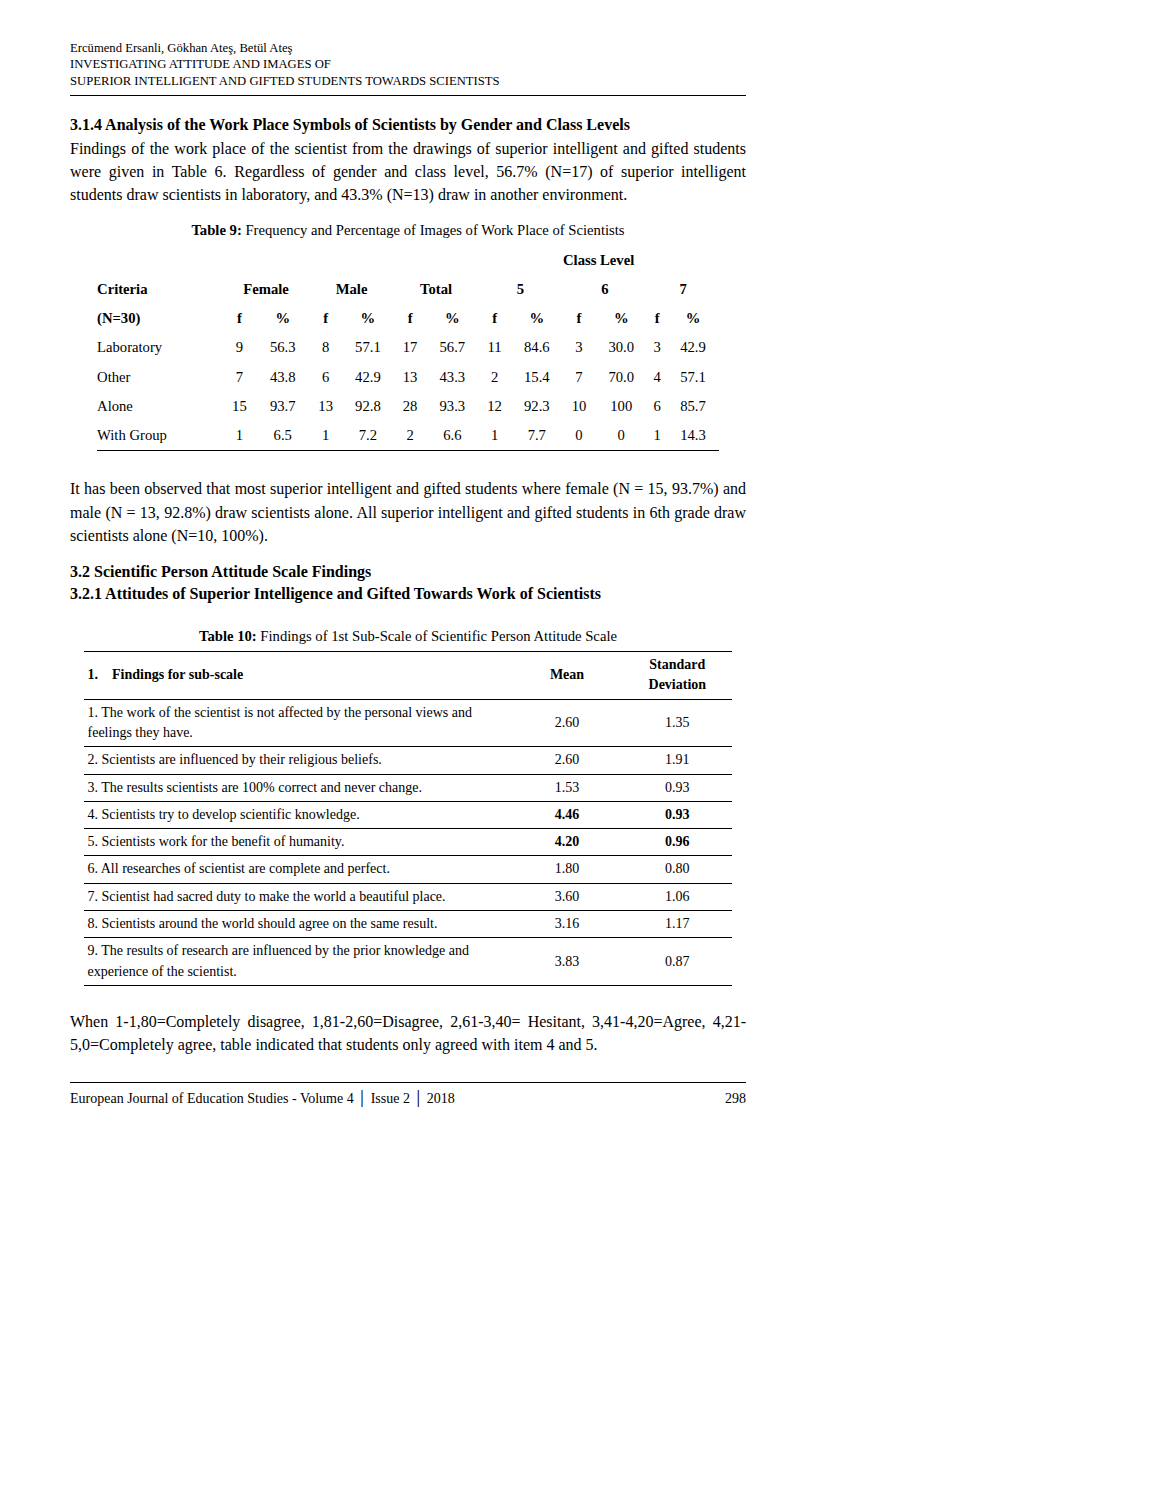Ercümend Ersanli, Gökhan Ateş, Betül Ateş
INVESTIGATING ATTITUDE AND IMAGES OF
SUPERIOR INTELLIGENT AND GIFTED STUDENTS TOWARDS SCIENTISTS
3.1.4 Analysis of the Work Place Symbols of Scientists by Gender and Class Levels
Findings of the work place of the scientist from the drawings of superior intelligent and gifted students were given in Table 6. Regardless of gender and class level, 56.7% (N=17) of superior intelligent students draw scientists in laboratory, and 43.3% (N=13) draw in another environment.
Table 9: Frequency and Percentage of Images of Work Place of Scientists
| | | Class Level |
| Criteria | Female | Male | Total | 5 | 6 | 7 |
| (N=30) | f | % | f | % | f | % | f | % | f | % | f | % |
| Laboratory | 9 | 56.3 | 8 | 57.1 | 17 | 56.7 | 11 | 84.6 | 3 | 30.0 | 3 | 42.9 |
| Other | 7 | 43.8 | 6 | 42.9 | 13 | 43.3 | 2 | 15.4 | 7 | 70.0 | 4 | 57.1 |
| Alone | 15 | 93.7 | 13 | 92.8 | 28 | 93.3 | 12 | 92.3 | 10 | 100 | 6 | 85.7 |
| With Group | 1 | 6.5 | 1 | 7.2 | 2 | 6.6 | 1 | 7.7 | 0 | 0 | 1 | 14.3 |
It has been observed that most superior intelligent and gifted students where female (N = 15, 93.7%) and male (N = 13, 92.8%) draw scientists alone. All superior intelligent and gifted students in 6th grade draw scientists alone (N=10, 100%).
3.2 Scientific Person Attitude Scale Findings
3.2.1 Attitudes of Superior Intelligence and Gifted Towards Work of Scientists
Table 10: Findings of 1st Sub-Scale of Scientific Person Attitude Scale
| 1. Findings for sub-scale | Mean | Standard Deviation |
| --- | --- | --- |
| 1. The work of the scientist is not affected by the personal views and feelings they have. | 2.60 | 1.35 |
| 2. Scientists are influenced by their religious beliefs. | 2.60 | 1.91 |
| 3. The results scientists are 100% correct and never change. | 1.53 | 0.93 |
| 4. Scientists try to develop scientific knowledge. | 4.46 | 0.93 |
| 5. Scientists work for the benefit of humanity. | 4.20 | 0.96 |
| 6. All researches of scientist are complete and perfect. | 1.80 | 0.80 |
| 7. Scientist had sacred duty to make the world a beautiful place. | 3.60 | 1.06 |
| 8. Scientists around the world should agree on the same result. | 3.16 | 1.17 |
| 9. The results of research are influenced by the prior knowledge and experience of the scientist. | 3.83 | 0.87 |
When 1-1,80=Completely disagree, 1,81-2,60=Disagree, 2,61-3,40= Hesitant, 3,41-4,20=Agree, 4,21-5,0=Completely agree, table indicated that students only agreed with item 4 and 5.
European Journal of Education Studies - Volume 4 │ Issue 2 │ 2018 298